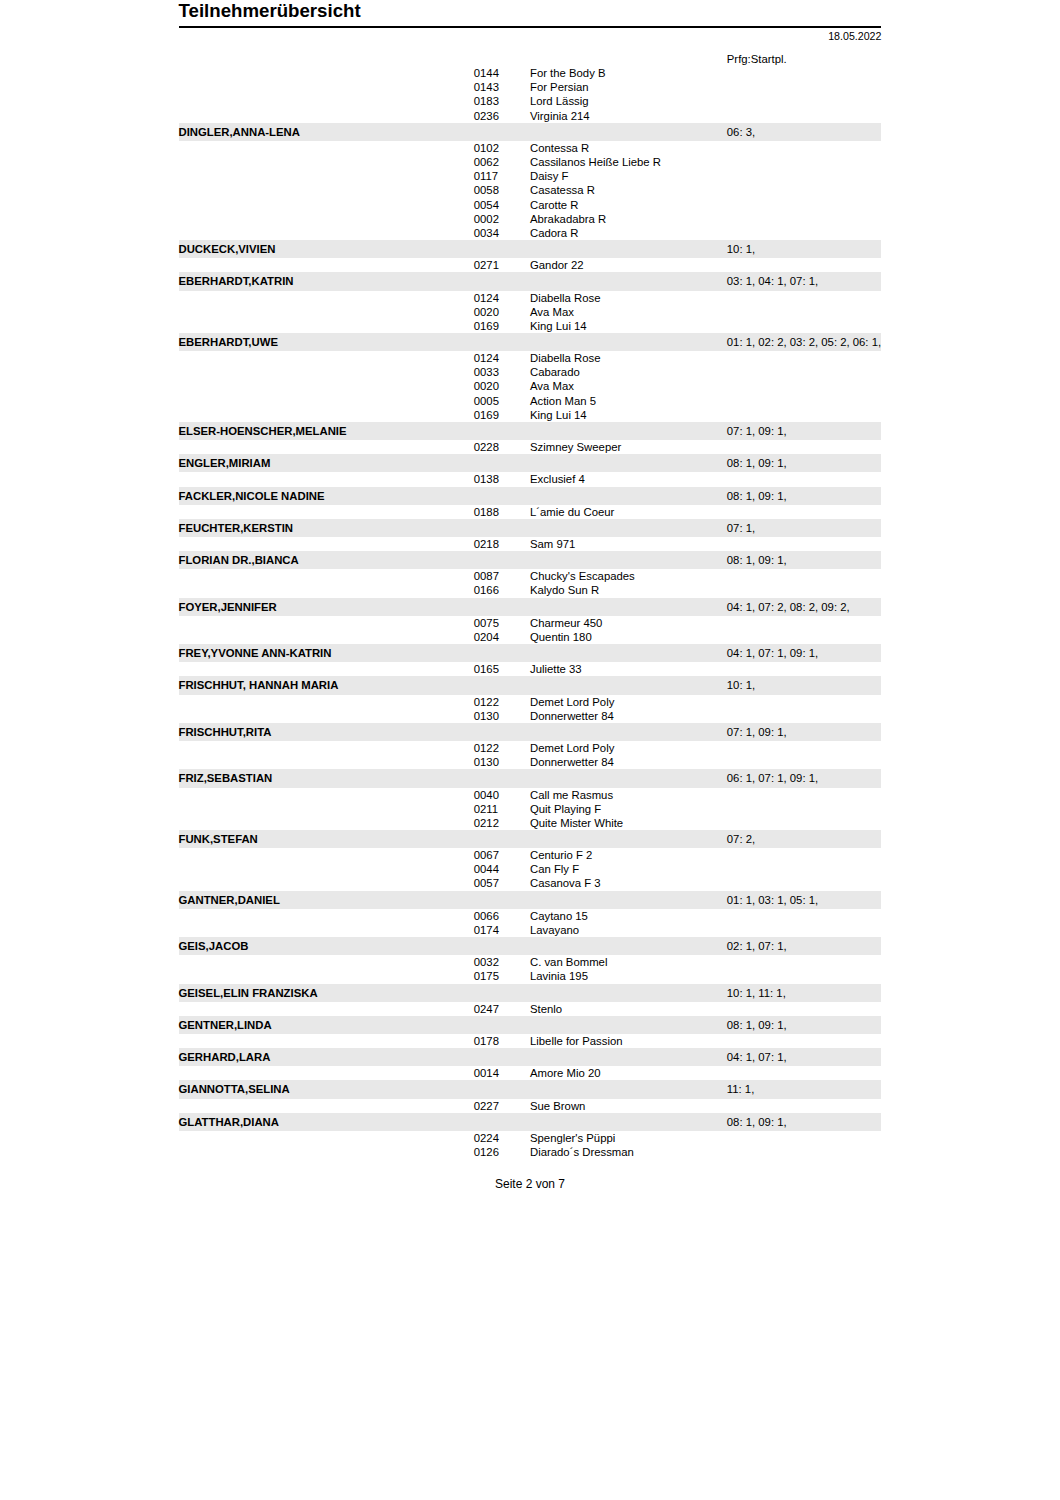Teilnehmerübersicht
18.05.2022
| | | | Prfg:Startpl. |
| | 0144 | For the Body B | |
| | 0143 | For Persian | |
| | 0183 | Lord Lässig | |
| | 0236 | Virginia 214 | |
| DINGLER,ANNA-LENA | | | 06: 3, |
| | 0102 | Contessa R | |
| | 0062 | Cassilanos Heiße Liebe R | |
| | 0117 | Daisy F | |
| | 0058 | Casatessa R | |
| | 0054 | Carotte R | |
| | 0002 | Abrakadabra R | |
| | 0034 | Cadora R | |
| DUCKECK,VIVIEN | | | 10: 1, |
| | 0271 | Gandor 22 | |
| EBERHARDT,KATRIN | | | 03: 1, 04: 1, 07: 1, |
| | 0124 | Diabella Rose | |
| | 0020 | Ava Max | |
| | 0169 | King Lui 14 | |
| EBERHARDT,UWE | | | 01: 1, 02: 2, 03: 2, 05: 2, 06: 1, |
| | 0124 | Diabella Rose | |
| | 0033 | Cabarado | |
| | 0020 | Ava Max | |
| | 0005 | Action Man 5 | |
| | 0169 | King Lui 14 | |
| ELSER-HOENSCHER,MELANIE | | | 07: 1, 09: 1, |
| | 0228 | Szimney Sweeper | |
| ENGLER,MIRIAM | | | 08: 1, 09: 1, |
| | 0138 | Exclusief 4 | |
| FACKLER,NICOLE NADINE | | | 08: 1, 09: 1, |
| | 0188 | L´amie du Coeur | |
| FEUCHTER,KERSTIN | | | 07: 1, |
| | 0218 | Sam 971 | |
| FLORIAN DR.,BIANCA | | | 08: 1, 09: 1, |
| | 0087 | Chucky's Escapades | |
| | 0166 | Kalydo Sun R | |
| FOYER,JENNIFER | | | 04: 1, 07: 2, 08: 2, 09: 2, |
| | 0075 | Charmeur 450 | |
| | 0204 | Quentin 180 | |
| FREY,YVONNE ANN-KATRIN | | | 04: 1, 07: 1, 09: 1, |
| | 0165 | Juliette 33 | |
| FRISCHHUT, HANNAH MARIA | | | 10: 1, |
| | 0122 | Demet Lord Poly | |
| | 0130 | Donnerwetter 84 | |
| FRISCHHUT,RITA | | | 07: 1, 09: 1, |
| | 0122 | Demet Lord Poly | |
| | 0130 | Donnerwetter 84 | |
| FRIZ,SEBASTIAN | | | 06: 1, 07: 1, 09: 1, |
| | 0040 | Call me Rasmus | |
| | 0211 | Quit Playing F | |
| | 0212 | Quite Mister White | |
| FUNK,STEFAN | | | 07: 2, |
| | 0067 | Centurio F 2 | |
| | 0044 | Can Fly F | |
| | 0057 | Casanova F 3 | |
| GANTNER,DANIEL | | | 01: 1, 03: 1, 05: 1, |
| | 0066 | Caytano 15 | |
| | 0174 | Lavayano | |
| GEIS,JACOB | | | 02: 1, 07: 1, |
| | 0032 | C. van Bommel | |
| | 0175 | Lavinia 195 | |
| GEISEL,ELIN FRANZISKA | | | 10: 1, 11: 1, |
| | 0247 | Stenlo | |
| GENTNER,LINDA | | | 08: 1, 09: 1, |
| | 0178 | Libelle for Passion | |
| GERHARD,LARA | | | 04: 1, 07: 1, |
| | 0014 | Amore Mio 20 | |
| GIANNOTTA,SELINA | | | 11: 1, |
| | 0227 | Sue Brown | |
| GLATTHAR,DIANA | | | 08: 1, 09: 1, |
| | 0224 | Spengler's Püppi | |
| | 0126 | Diarado´s Dressman | |
Seite 2 von 7